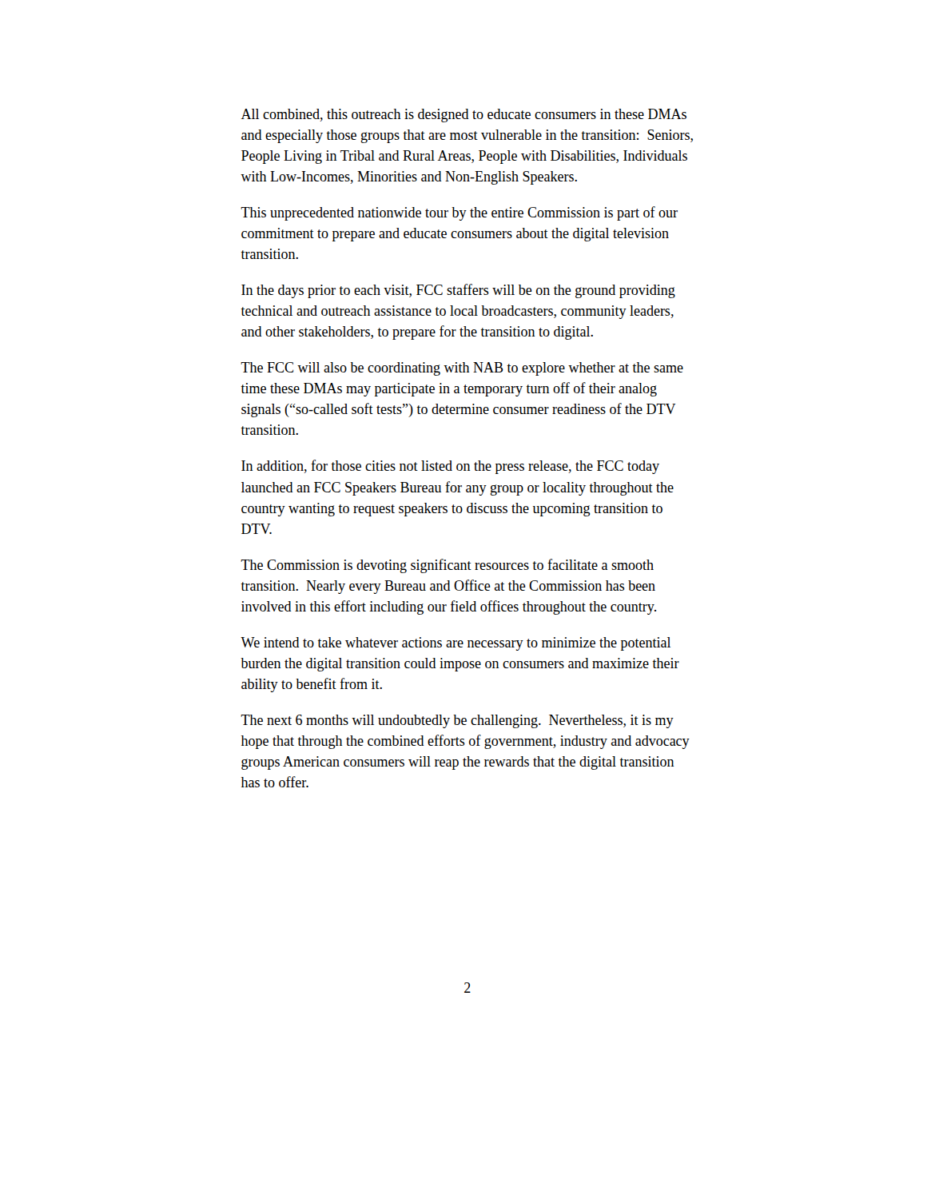All combined, this outreach is designed to educate consumers in these DMAs and especially those groups that are most vulnerable in the transition: Seniors, People Living in Tribal and Rural Areas, People with Disabilities, Individuals with Low-Incomes, Minorities and Non-English Speakers.
This unprecedented nationwide tour by the entire Commission is part of our commitment to prepare and educate consumers about the digital television transition.
In the days prior to each visit, FCC staffers will be on the ground providing technical and outreach assistance to local broadcasters, community leaders, and other stakeholders, to prepare for the transition to digital.
The FCC will also be coordinating with NAB to explore whether at the same time these DMAs may participate in a temporary turn off of their analog signals (“so-called soft tests”) to determine consumer readiness of the DTV transition.
In addition, for those cities not listed on the press release, the FCC today launched an FCC Speakers Bureau for any group or locality throughout the country wanting to request speakers to discuss the upcoming transition to DTV.
The Commission is devoting significant resources to facilitate a smooth transition. Nearly every Bureau and Office at the Commission has been involved in this effort including our field offices throughout the country.
We intend to take whatever actions are necessary to minimize the potential burden the digital transition could impose on consumers and maximize their ability to benefit from it.
The next 6 months will undoubtedly be challenging. Nevertheless, it is my hope that through the combined efforts of government, industry and advocacy groups American consumers will reap the rewards that the digital transition has to offer.
2